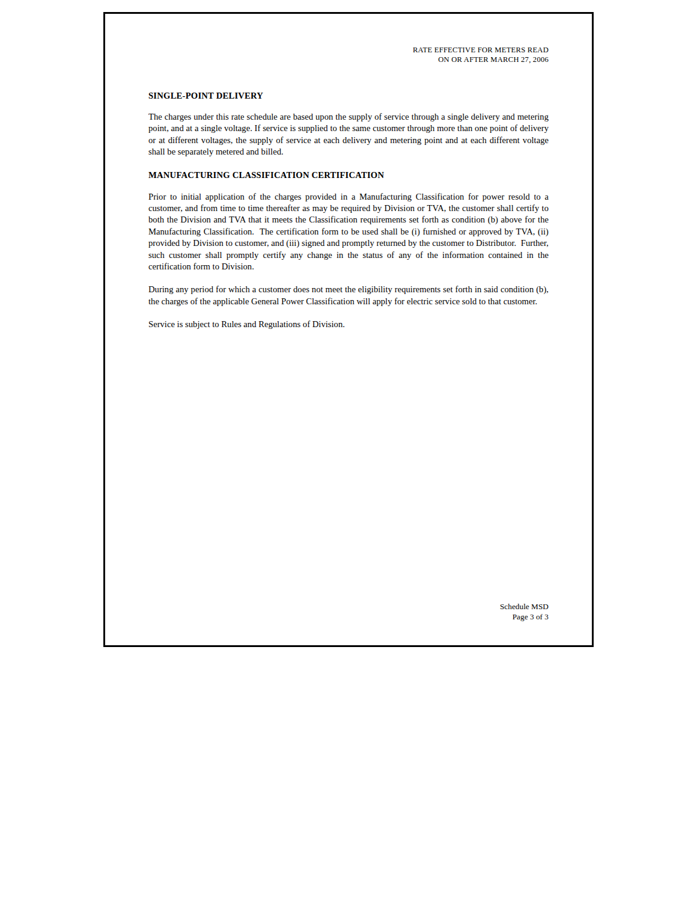RATE EFFECTIVE FOR METERS READ
ON OR AFTER MARCH 27, 2006
SINGLE-POINT DELIVERY
The charges under this rate schedule are based upon the supply of service through a single delivery and metering point, and at a single voltage. If service is supplied to the same customer through more than one point of delivery or at different voltages, the supply of service at each delivery and metering point and at each different voltage shall be separately metered and billed.
MANUFACTURING CLASSIFICATION CERTIFICATION
Prior to initial application of the charges provided in a Manufacturing Classification for power resold to a customer, and from time to time thereafter as may be required by Division or TVA, the customer shall certify to both the Division and TVA that it meets the Classification requirements set forth as condition (b) above for the Manufacturing Classification. The certification form to be used shall be (i) furnished or approved by TVA, (ii) provided by Division to customer, and (iii) signed and promptly returned by the customer to Distributor. Further, such customer shall promptly certify any change in the status of any of the information contained in the certification form to Division.
During any period for which a customer does not meet the eligibility requirements set forth in said condition (b), the charges of the applicable General Power Classification will apply for electric service sold to that customer.
Service is subject to Rules and Regulations of Division.
Schedule MSD
Page 3 of 3